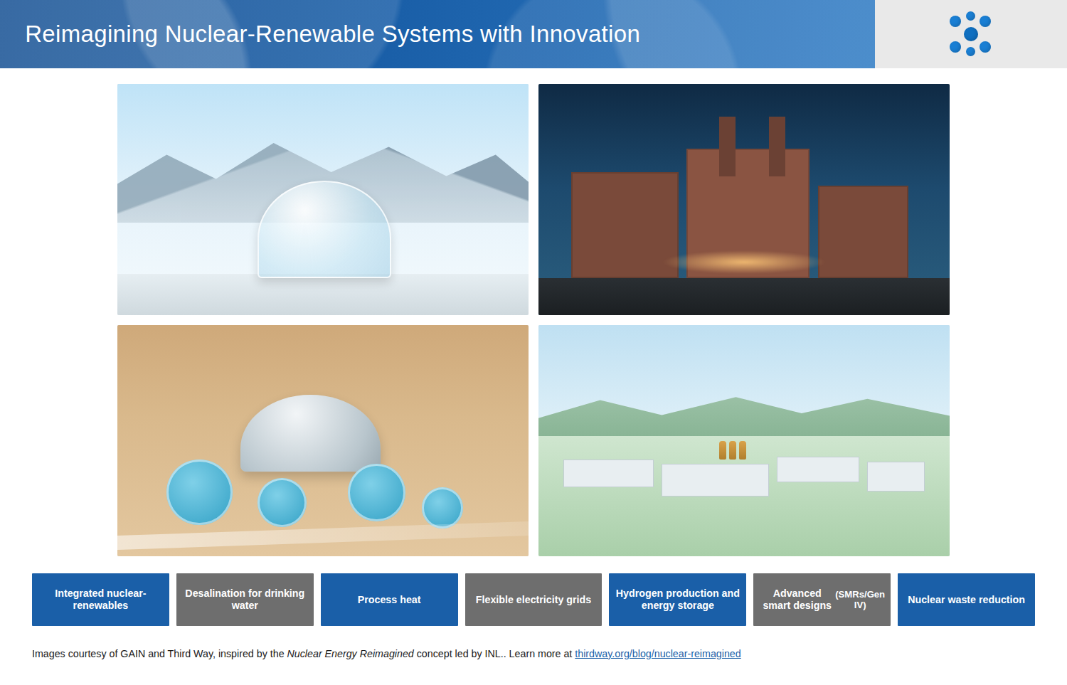Reimagining Nuclear-Renewable Systems with Innovation
Integrated nuclear-renewable facility in a cold-climate coastal setting
Repurposed industrial site supplying process heat to local manufacturing
Desert complex pairing power generation with desalination for drinking water
Campus-scale system for hydrogen production and energy storage
Integrated nuclear-renewables
Desalination for drinking water
Process heat
Flexible electricity grids
Hydrogen production and energy storage
Advanced smart designs (SMRs/Gen IV)
Nuclear waste reduction
Images courtesy of GAIN and Third Way, inspired by the Nuclear Energy Reimagined concept led by INL.. Learn more at thirdway.org/blog/nuclear-reimagined